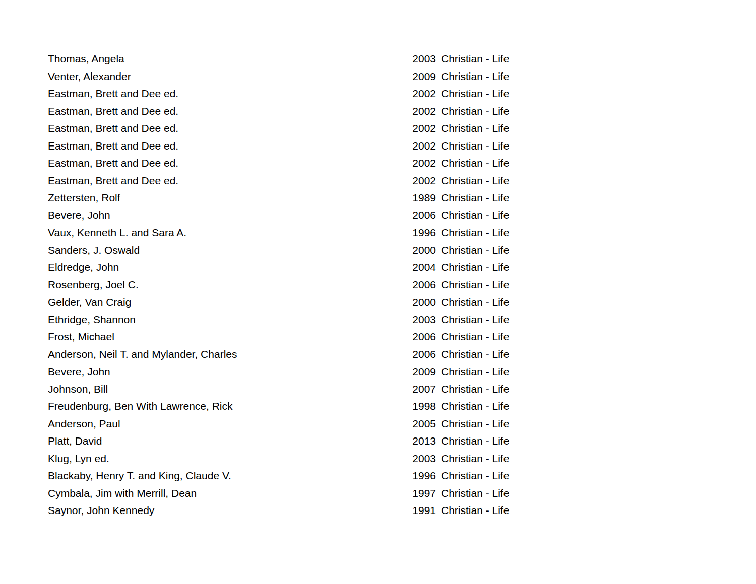| Thomas, Angela | 2003 | Christian - Life |
| Venter, Alexander | 2009 | Christian - Life |
| Eastman, Brett and Dee ed. | 2002 | Christian - Life |
| Eastman, Brett and Dee ed. | 2002 | Christian - Life |
| Eastman, Brett and Dee ed. | 2002 | Christian - Life |
| Eastman, Brett and Dee ed. | 2002 | Christian - Life |
| Eastman, Brett and Dee ed. | 2002 | Christian - Life |
| Eastman, Brett and Dee ed. | 2002 | Christian - Life |
| Zettersten, Rolf | 1989 | Christian - Life |
| Bevere, John | 2006 | Christian - Life |
| Vaux, Kenneth L. and Sara A. | 1996 | Christian - Life |
| Sanders, J. Oswald | 2000 | Christian - Life |
| Eldredge, John | 2004 | Christian - Life |
| Rosenberg, Joel C. | 2006 | Christian - Life |
| Gelder, Van Craig | 2000 | Christian - Life |
| Ethridge, Shannon | 2003 | Christian - Life |
| Frost, Michael | 2006 | Christian - Life |
| Anderson, Neil T. and Mylander, Charles | 2006 | Christian - Life |
| Bevere, John | 2009 | Christian - Life |
| Johnson, Bill | 2007 | Christian - Life |
| Freudenburg, Ben With Lawrence, Rick | 1998 | Christian - Life |
| Anderson, Paul | 2005 | Christian - Life |
| Platt, David | 2013 | Christian - Life |
| Klug, Lyn ed. | 2003 | Christian - Life |
| Blackaby, Henry T. and King, Claude V. | 1996 | Christian - Life |
| Cymbala, Jim with Merrill, Dean | 1997 | Christian - Life |
| Saynor, John Kennedy | 1991 | Christian - Life |